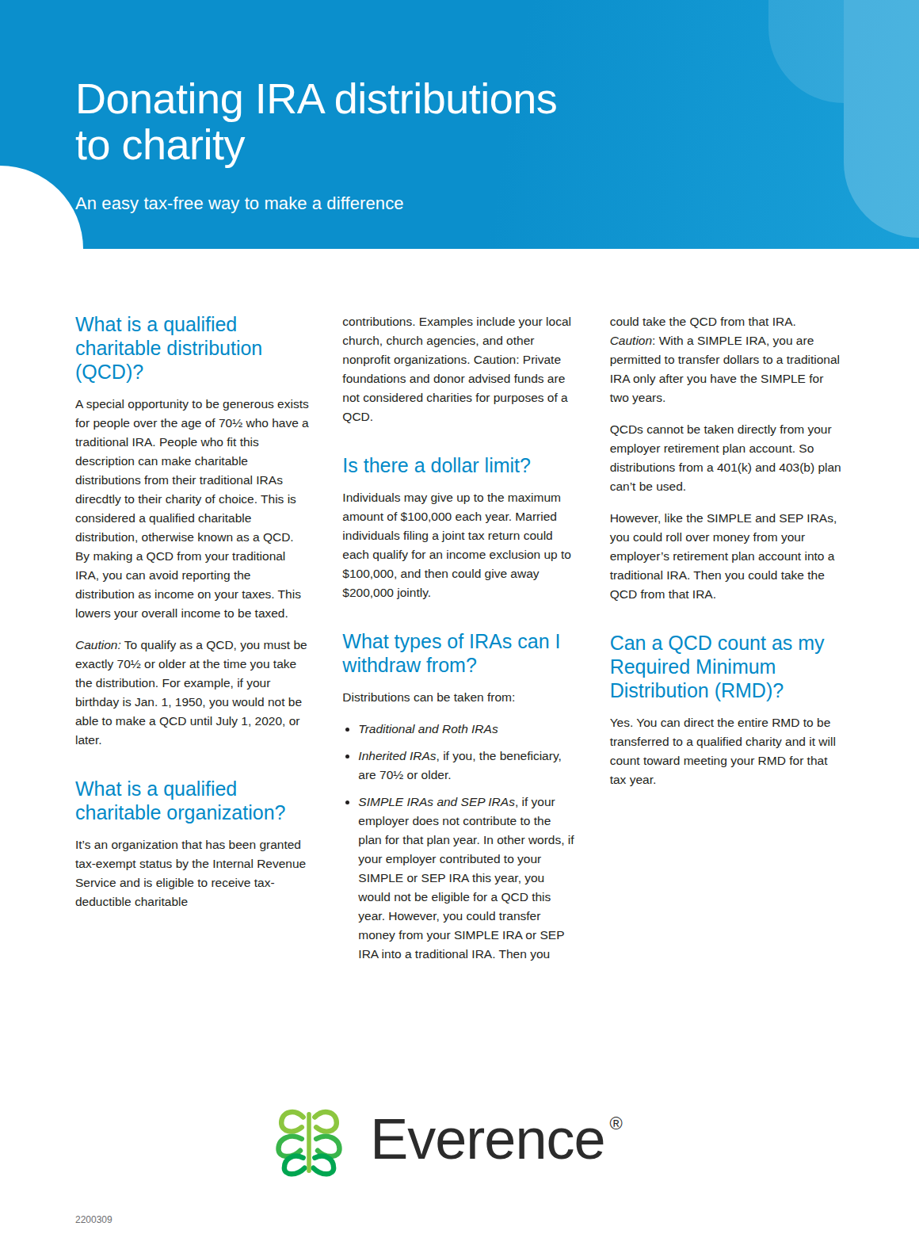Donating IRA distributions
to charity
An easy tax-free way to make a difference
What is a qualified charitable distribution (QCD)?
A special opportunity to be generous exists for people over the age of 70½ who have a traditional IRA. People who fit this description can make charitable distributions from their traditional IRAs direcdtly to their charity of choice. This is considered a qualified charitable distribution, otherwise known as a QCD. By making a QCD from your traditional IRA, you can avoid reporting the distribution as income on your taxes. This lowers your overall income to be taxed.
Caution: To qualify as a QCD, you must be exactly 70½ or older at the time you take the distribution. For example, if your birthday is Jan. 1, 1950, you would not be able to make a QCD until July 1, 2020, or later.
What is a qualified charitable organization?
It’s an organization that has been granted tax-exempt status by the Internal Revenue Service and is eligible to receive tax-deductible charitable
contributions. Examples include your local church, church agencies, and other nonprofit organizations. Caution: Private foundations and donor advised funds are not considered charities for purposes of a QCD.
Is there a dollar limit?
Individuals may give up to the maximum amount of $100,000 each year. Married individuals filing a joint tax return could each qualify for an income exclusion up to $100,000, and then could give away $200,000 jointly.
What types of IRAs can I withdraw from?
Distributions can be taken from:
Traditional and Roth IRAs
Inherited IRAs, if you, the beneficiary, are 70½ or older.
SIMPLE IRAs and SEP IRAs, if your employer does not contribute to the plan for that plan year. In other words, if your employer contributed to your SIMPLE or SEP IRA this year, you would not be eligible for a QCD this year. However, you could transfer money from your SIMPLE IRA or SEP IRA into a traditional IRA. Then you
could take the QCD from that IRA. Caution: With a SIMPLE IRA, you are permitted to transfer dollars to a traditional IRA only after you have the SIMPLE for two years.
QCDs cannot be taken directly from your employer retirement plan account. So distributions from a 401(k) and 403(b) plan can’t be used.
However, like the SIMPLE and SEP IRAs, you could roll over money from your employer’s retirement plan account into a traditional IRA. Then you could take the QCD from that IRA.
Can a QCD count as my Required Minimum Distribution (RMD)?
Yes. You can direct the entire RMD to be transferred to a qualified charity and it will count toward meeting your RMD for that tax year.
Everence®
2200309